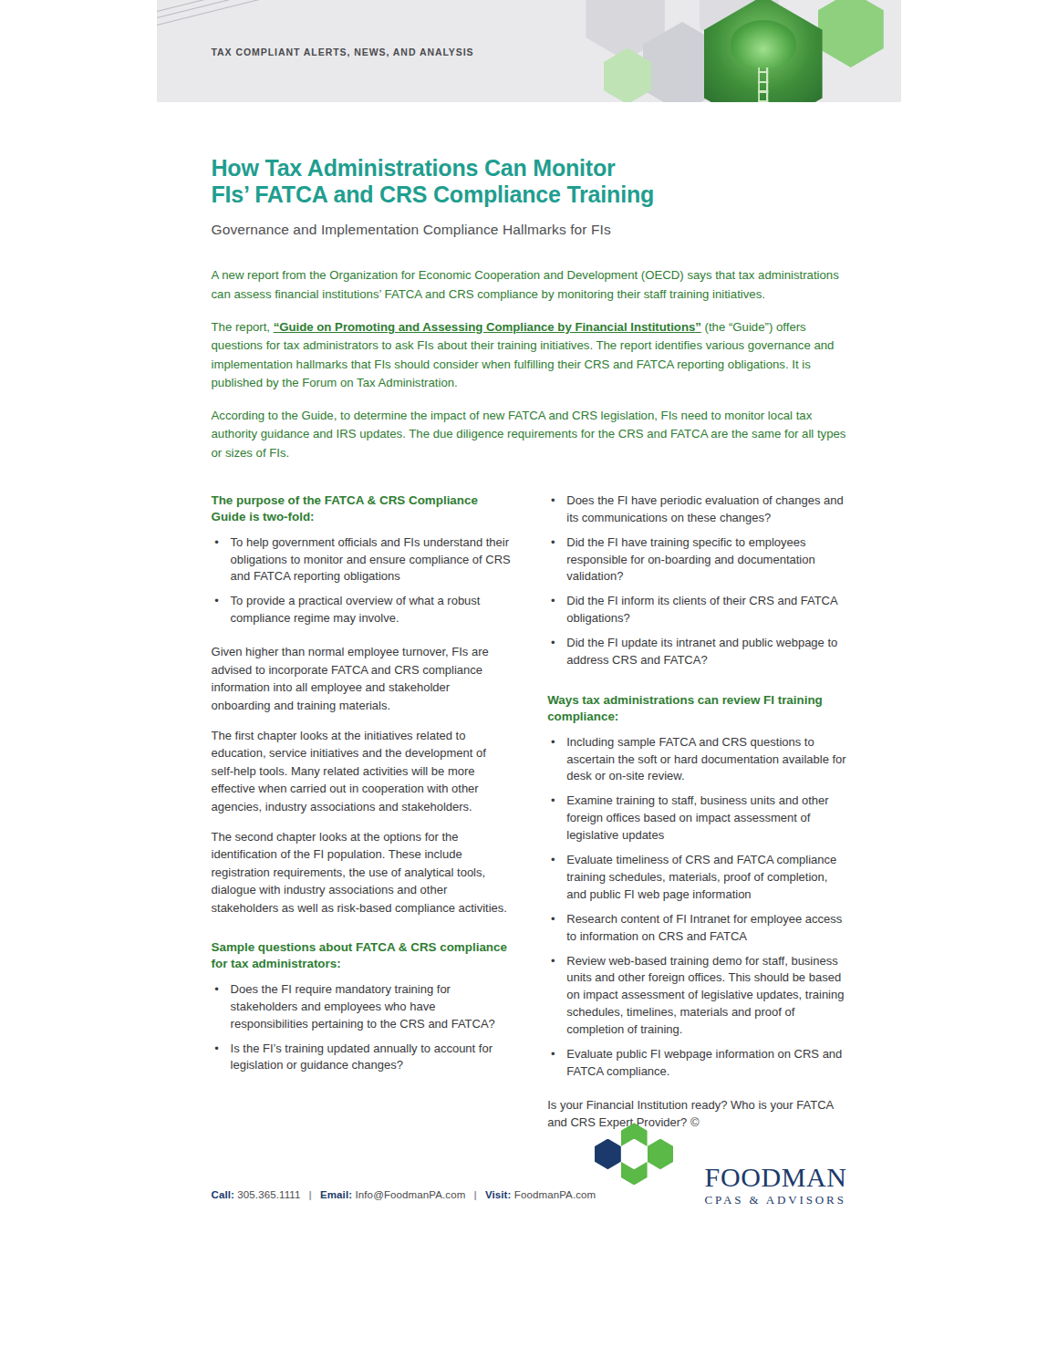Tax Compliant Alerts, News, and Analysis
How Tax Administrations Can Monitor
FIs’ FATCA and CRS Compliance Training
Governance and Implementation Compliance Hallmarks for FIs
A new report from the Organization for Economic Cooperation and Development (OECD) says that tax administrations can assess financial institutions’ FATCA and CRS compliance by monitoring their staff training initiatives.
The report, “Guide on Promoting and Assessing Compliance by Financial Institutions” (the “Guide”) offers questions for tax administrators to ask FIs about their training initiatives. The report identifies various governance and implementation hallmarks that FIs should consider when fulfilling their CRS and FATCA reporting obligations. It is published by the Forum on Tax Administration.
According to the Guide, to determine the impact of new FATCA and CRS legislation, FIs need to monitor local tax authority guidance and IRS updates. The due diligence requirements for the CRS and FATCA are the same for all types or sizes of FIs.
The purpose of the FATCA & CRS Compliance
Guide is two-fold:
To help government officials and FIs understand their obligations to monitor and ensure compliance of CRS and FATCA reporting obligations
To provide a practical overview of what a robust compliance regime may involve.
Given higher than normal employee turnover, FIs are advised to incorporate FATCA and CRS compliance information into all employee and stakeholder onboarding and training materials.
The first chapter looks at the initiatives related to education, service initiatives and the development of self-help tools. Many related activities will be more effective when carried out in cooperation with other agencies, industry associations and stakeholders.
The second chapter looks at the options for the identification of the FI population. These include registration requirements, the use of analytical tools, dialogue with industry associations and other stakeholders as well as risk-based compliance activities.
Sample questions about FATCA & CRS compliance
for tax administrators:
Does the FI require mandatory training for stakeholders and employees who have responsibilities pertaining to the CRS and FATCA?
Is the FI’s training updated annually to account for legislation or guidance changes?
Does the FI have periodic evaluation of changes and its communications on these changes?
Did the FI have training specific to employees responsible for on-boarding and documentation validation?
Did the FI inform its clients of their CRS and FATCA obligations?
Did the FI update its intranet and public webpage to address CRS and FATCA?
Ways tax administrations can review FI training
compliance:
Including sample FATCA and CRS questions to ascertain the soft or hard documentation available for desk or on-site review.
Examine training to staff, business units and other foreign offices based on impact assessment of legislative updates
Evaluate timeliness of CRS and FATCA compliance training schedules, materials, proof of completion, and public FI web page information
Research content of FI Intranet for employee access to information on CRS and FATCA
Review web-based training demo for staff, business units and other foreign offices. This should be based on impact assessment of legislative updates, training schedules, timelines, materials and proof of completion of training.
Evaluate public FI webpage information on CRS and FATCA compliance.
Is your Financial Institution ready? Who is your FATCA and CRS Expert Provider? ©
FOODMAN
CPAS & ADVISORS
Call: 305.365.1111 | Email: Info@FoodmanPA.com | Visit: FoodmanPA.com